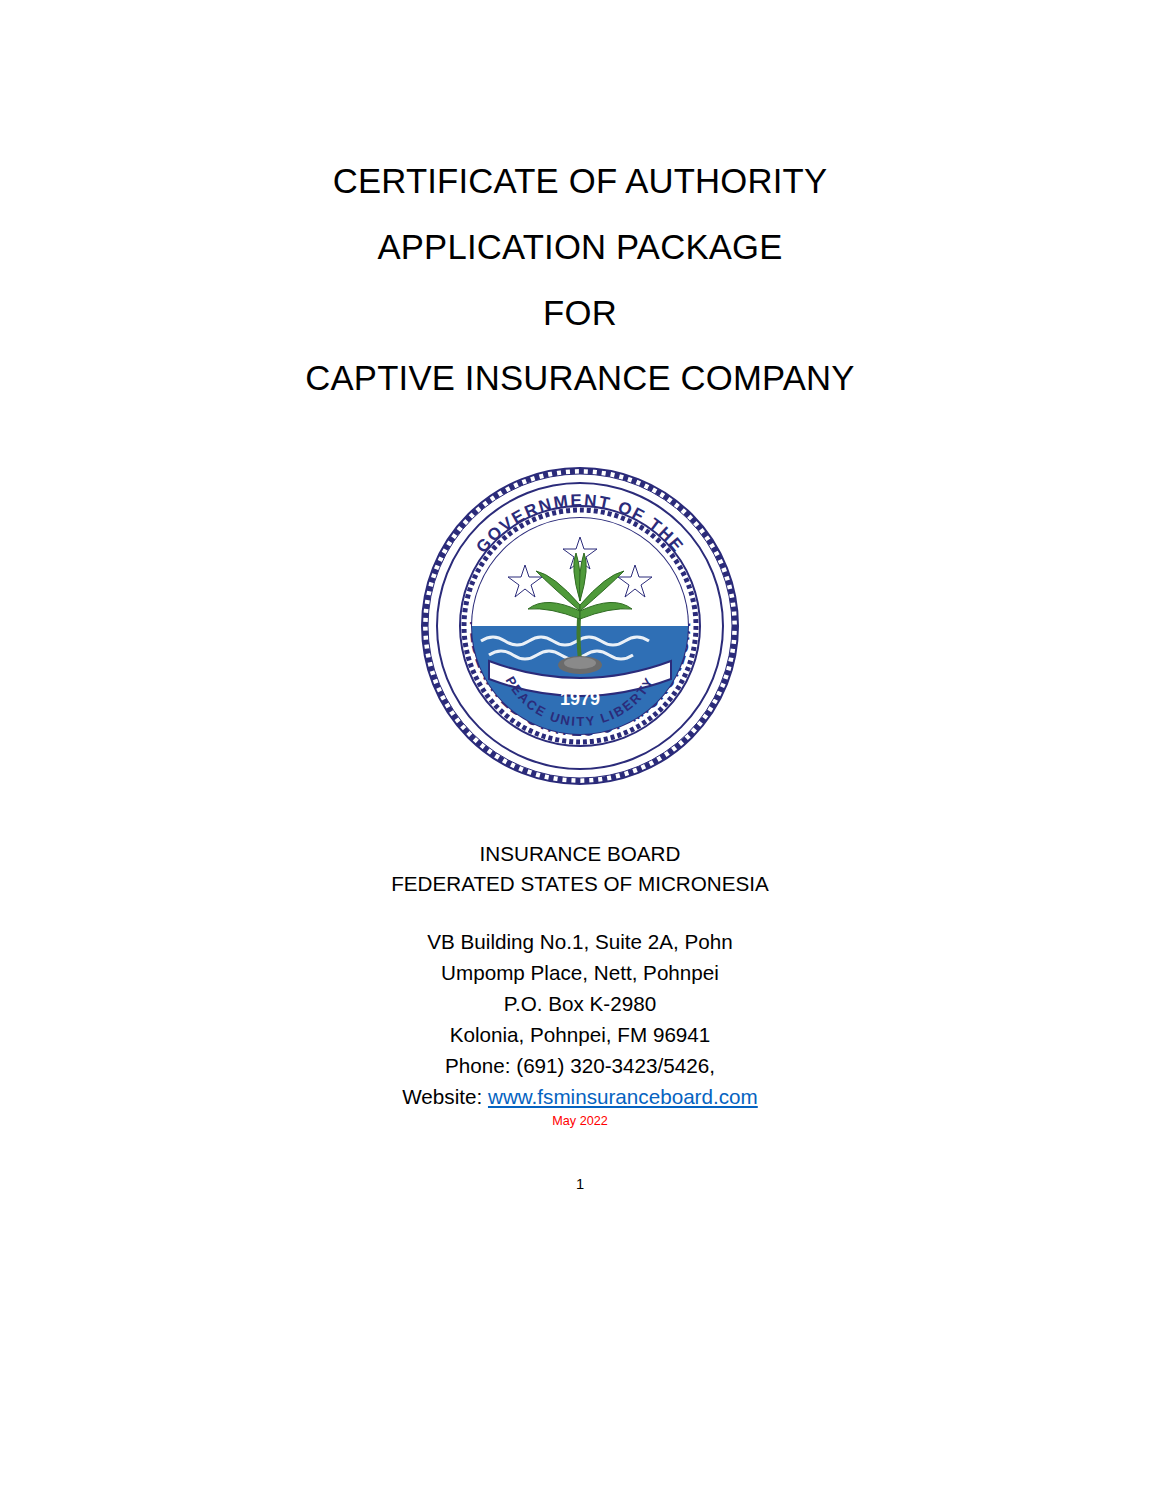CERTIFICATE OF AUTHORITY APPLICATION PACKAGE FOR CAPTIVE INSURANCE COMPANY
GOVERNMENT OF THE FEDERATED STATES OF MICRONESIA PEACE UNITY LIBERTY 1979
INSURANCE BOARD
FEDERATED STATES OF MICRONESIA
VB Building No.1, Suite 2A, Pohn
Umpomp Place, Nett, Pohnpei
P.O. Box K-2980
Kolonia, Pohnpei, FM 96941
Phone: (691) 320-3423/5426,
Website: www.fsminsuranceboard.com
May 2022
1